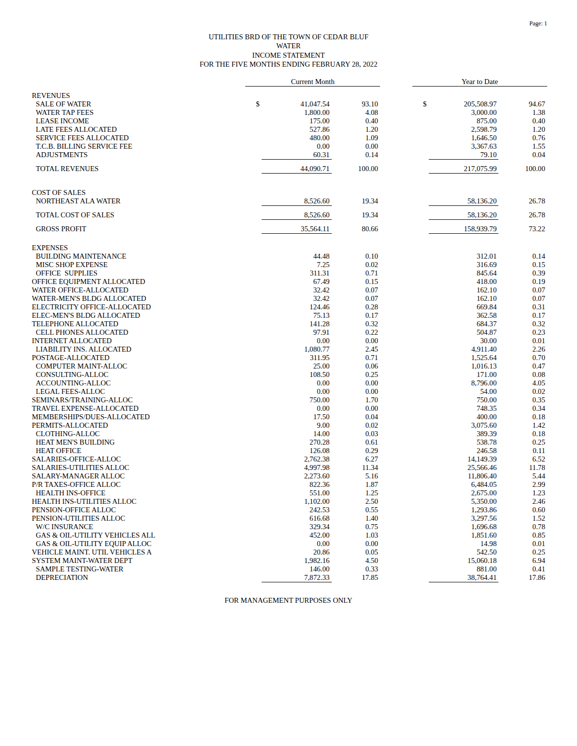Page: 1
UTILITIES BRD OF THE TOWN OF CEDAR BLUF
WATER
INCOME STATEMENT
FOR THE FIVE MONTHS ENDING FEBRUARY 28, 2022
| | Current Month | | Year to Date |
| REVENUES | | | | | | | |
| SALE OF WATER | $ | 41,047.54 | 93.10 | | $ | 205,508.97 | 94.67 |
| WATER TAP FEES | | 1,800.00 | 4.08 | | | 3,000.00 | 1.38 |
| LEASE INCOME | | 175.00 | 0.40 | | | 875.00 | 0.40 |
| LATE FEES ALLOCATED | | 527.86 | 1.20 | | | 2,598.79 | 1.20 |
| SERVICE FEES ALLOCATED | | 480.00 | 1.09 | | | 1,646.50 | 0.76 |
| T.C.B. BILLING SERVICE FEE | | 0.00 | 0.00 | | | 3,367.63 | 1.55 |
| ADJUSTMENTS | | 60.31 | 0.14 | | | 79.10 | 0.04 |
| TOTAL REVENUES | | 44,090.71 | 100.00 | | | 217,075.99 | 100.00 |
| COST OF SALES | | | | | | | |
| NORTHEAST ALA WATER | | 8,526.60 | 19.34 | | | 58,136.20 | 26.78 |
| TOTAL COST OF SALES | | 8,526.60 | 19.34 | | | 58,136.20 | 26.78 |
| GROSS PROFIT | | 35,564.11 | 80.66 | | | 158,939.79 | 73.22 |
| EXPENSES | | | | | | | |
| BUILDING MAINTENANCE | | 44.48 | 0.10 | | | 312.01 | 0.14 |
| MISC SHOP EXPENSE | | 7.25 | 0.02 | | | 316.69 | 0.15 |
| OFFICE SUPPLIES | | 311.31 | 0.71 | | | 845.64 | 0.39 |
| OFFICE EQUIPMENT ALLOCATED | | 67.49 | 0.15 | | | 418.00 | 0.19 |
| WATER OFFICE-ALLOCATED | | 32.42 | 0.07 | | | 162.10 | 0.07 |
| WATER-MEN'S BLDG ALLOCATED | | 32.42 | 0.07 | | | 162.10 | 0.07 |
| ELECTRICITY OFFICE-ALLOCATED | | 124.46 | 0.28 | | | 669.84 | 0.31 |
| ELEC-MEN'S BLDG ALLOCATED | | 75.13 | 0.17 | | | 362.58 | 0.17 |
| TELEPHONE ALLOCATED | | 141.28 | 0.32 | | | 684.37 | 0.32 |
| CELL PHONES ALLOCATED | | 97.91 | 0.22 | | | 504.87 | 0.23 |
| INTERNET ALLOCATED | | 0.00 | 0.00 | | | 30.00 | 0.01 |
| LIABILITY INS. ALLOCATED | | 1,080.77 | 2.45 | | | 4,911.40 | 2.26 |
| POSTAGE-ALLOCATED | | 311.95 | 0.71 | | | 1,525.64 | 0.70 |
| COMPUTER MAINT-ALLOC | | 25.00 | 0.06 | | | 1,016.13 | 0.47 |
| CONSULTING-ALLOC | | 108.50 | 0.25 | | | 171.00 | 0.08 |
| ACCOUNTING-ALLOC | | 0.00 | 0.00 | | | 8,796.00 | 4.05 |
| LEGAL FEES-ALLOC | | 0.00 | 0.00 | | | 54.00 | 0.02 |
| SEMINARS/TRAINING-ALLOC | | 750.00 | 1.70 | | | 750.00 | 0.35 |
| TRAVEL EXPENSE-ALLOCATED | | 0.00 | 0.00 | | | 748.35 | 0.34 |
| MEMBERSHIPS/DUES-ALLOCATED | | 17.50 | 0.04 | | | 400.00 | 0.18 |
| PERMITS-ALLOCATED | | 9.00 | 0.02 | | | 3,075.60 | 1.42 |
| CLOTHING-ALLOC | | 14.00 | 0.03 | | | 389.39 | 0.18 |
| HEAT MEN'S BUILDING | | 270.28 | 0.61 | | | 538.78 | 0.25 |
| HEAT OFFICE | | 126.08 | 0.29 | | | 246.58 | 0.11 |
| SALARIES-OFFICE-ALLOC | | 2,762.38 | 6.27 | | | 14,149.39 | 6.52 |
| SALARIES-UTILITIES ALLOC | | 4,997.98 | 11.34 | | | 25,566.46 | 11.78 |
| SALARY-MANAGER ALLOC | | 2,273.60 | 5.16 | | | 11,806.40 | 5.44 |
| P/R TAXES-OFFICE ALLOC | | 822.36 | 1.87 | | | 6,484.05 | 2.99 |
| HEALTH INS-OFFICE | | 551.00 | 1.25 | | | 2,675.00 | 1.23 |
| HEALTH INS-UTILITIES ALLOC | | 1,102.00 | 2.50 | | | 5,350.00 | 2.46 |
| PENSION-OFFICE ALLOC | | 242.53 | 0.55 | | | 1,293.86 | 0.60 |
| PENSION-UTILITIES ALLOC | | 616.68 | 1.40 | | | 3,297.56 | 1.52 |
| W/C INSURANCE | | 329.34 | 0.75 | | | 1,696.68 | 0.78 |
| GAS & OIL-UTILITY VEHICLES ALL | | 452.00 | 1.03 | | | 1,851.60 | 0.85 |
| GAS & OIL-UTILITY EQUIP ALLOC | | 0.00 | 0.00 | | | 14.98 | 0.01 |
| VEHICLE MAINT. UTIL VEHICLES A | | 20.86 | 0.05 | | | 542.50 | 0.25 |
| SYSTEM MAINT-WATER DEPT | | 1,982.16 | 4.50 | | | 15,060.18 | 6.94 |
| SAMPLE TESTING-WATER | | 146.00 | 0.33 | | | 881.00 | 0.41 |
| DEPRECIATION | | 7,872.33 | 17.85 | | | 38,764.41 | 17.86 |
FOR MANAGEMENT PURPOSES ONLY